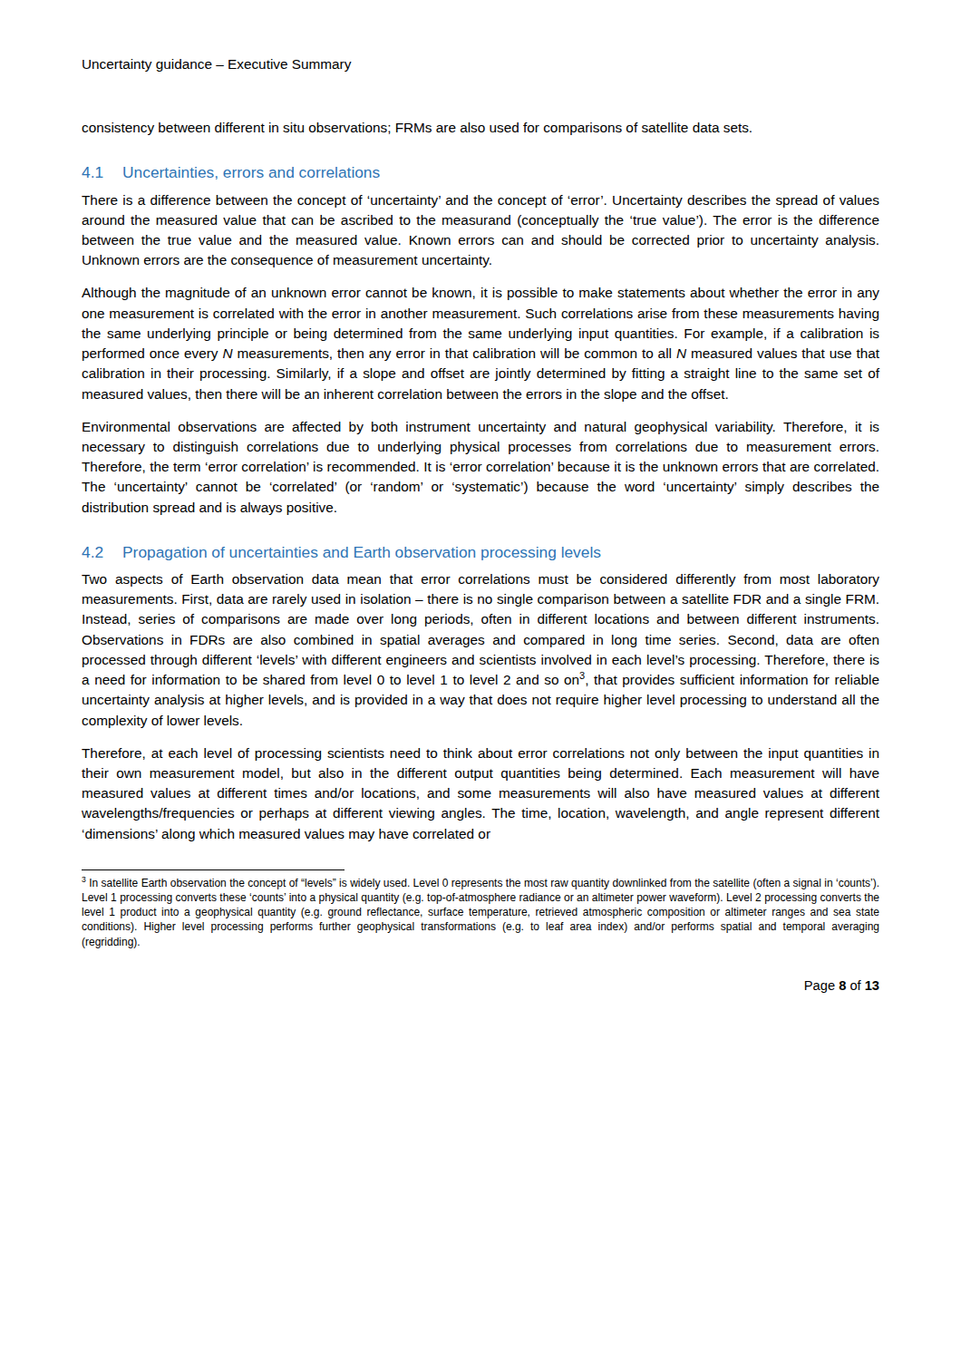Uncertainty guidance – Executive Summary
consistency between different in situ observations; FRMs are also used for comparisons of satellite data sets.
4.1 Uncertainties, errors and correlations
There is a difference between the concept of ‘uncertainty’ and the concept of ‘error’. Uncertainty describes the spread of values around the measured value that can be ascribed to the measurand (conceptually the ‘true value’). The error is the difference between the true value and the measured value. Known errors can and should be corrected prior to uncertainty analysis. Unknown errors are the consequence of measurement uncertainty.
Although the magnitude of an unknown error cannot be known, it is possible to make statements about whether the error in any one measurement is correlated with the error in another measurement. Such correlations arise from these measurements having the same underlying principle or being determined from the same underlying input quantities. For example, if a calibration is performed once every N measurements, then any error in that calibration will be common to all N measured values that use that calibration in their processing. Similarly, if a slope and offset are jointly determined by fitting a straight line to the same set of measured values, then there will be an inherent correlation between the errors in the slope and the offset.
Environmental observations are affected by both instrument uncertainty and natural geophysical variability. Therefore, it is necessary to distinguish correlations due to underlying physical processes from correlations due to measurement errors. Therefore, the term ‘error correlation’ is recommended. It is ‘error correlation’ because it is the unknown errors that are correlated. The ‘uncertainty’ cannot be ‘correlated’ (or ‘random’ or ‘systematic’) because the word ‘uncertainty’ simply describes the distribution spread and is always positive.
4.2 Propagation of uncertainties and Earth observation processing levels
Two aspects of Earth observation data mean that error correlations must be considered differently from most laboratory measurements. First, data are rarely used in isolation – there is no single comparison between a satellite FDR and a single FRM. Instead, series of comparisons are made over long periods, often in different locations and between different instruments. Observations in FDRs are also combined in spatial averages and compared in long time series. Second, data are often processed through different ‘levels’ with different engineers and scientists involved in each level’s processing. Therefore, there is a need for information to be shared from level 0 to level 1 to level 2 and so on3, that provides sufficient information for reliable uncertainty analysis at higher levels, and is provided in a way that does not require higher level processing to understand all the complexity of lower levels.
Therefore, at each level of processing scientists need to think about error correlations not only between the input quantities in their own measurement model, but also in the different output quantities being determined. Each measurement will have measured values at different times and/or locations, and some measurements will also have measured values at different wavelengths/frequencies or perhaps at different viewing angles. The time, location, wavelength, and angle represent different ‘dimensions’ along which measured values may have correlated or
3 In satellite Earth observation the concept of “levels” is widely used. Level 0 represents the most raw quantity downlinked from the satellite (often a signal in ‘counts’). Level 1 processing converts these ‘counts’ into a physical quantity (e.g. top-of-atmosphere radiance or an altimeter power waveform). Level 2 processing converts the level 1 product into a geophysical quantity (e.g. ground reflectance, surface temperature, retrieved atmospheric composition or altimeter ranges and sea state conditions). Higher level processing performs further geophysical transformations (e.g. to leaf area index) and/or performs spatial and temporal averaging (regridding).
Page 8 of 13